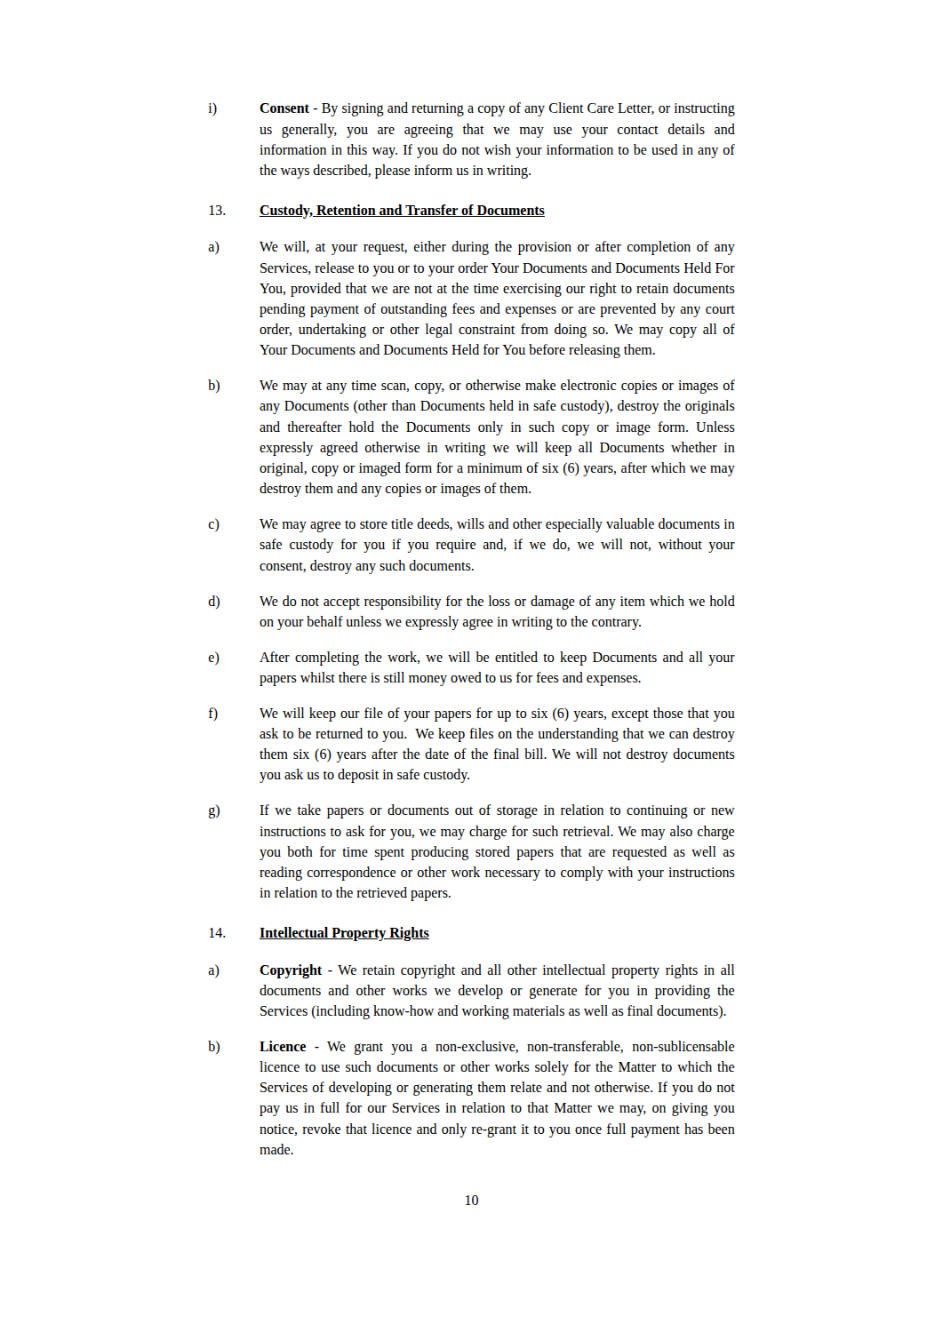i)
Consent - By signing and returning a copy of any Client Care Letter, or instructing us generally, you are agreeing that we may use your contact details and information in this way. If you do not wish your information to be used in any of the ways described, please inform us in writing.
13.
Custody, Retention and Transfer of Documents
a)
We will, at your request, either during the provision or after completion of any Services, release to you or to your order Your Documents and Documents Held For You, provided that we are not at the time exercising our right to retain documents pending payment of outstanding fees and expenses or are prevented by any court order, undertaking or other legal constraint from doing so. We may copy all of Your Documents and Documents Held for You before releasing them.
b)
We may at any time scan, copy, or otherwise make electronic copies or images of any Documents (other than Documents held in safe custody), destroy the originals and thereafter hold the Documents only in such copy or image form. Unless expressly agreed otherwise in writing we will keep all Documents whether in original, copy or imaged form for a minimum of six (6) years, after which we may destroy them and any copies or images of them.
c)
We may agree to store title deeds, wills and other especially valuable documents in safe custody for you if you require and, if we do, we will not, without your consent, destroy any such documents.
d)
We do not accept responsibility for the loss or damage of any item which we hold on your behalf unless we expressly agree in writing to the contrary.
e)
After completing the work, we will be entitled to keep Documents and all your papers whilst there is still money owed to us for fees and expenses.
f)
We will keep our file of your papers for up to six (6) years, except those that you ask to be returned to you. We keep files on the understanding that we can destroy them six (6) years after the date of the final bill. We will not destroy documents you ask us to deposit in safe custody.
g)
If we take papers or documents out of storage in relation to continuing or new instructions to ask for you, we may charge for such retrieval. We may also charge you both for time spent producing stored papers that are requested as well as reading correspondence or other work necessary to comply with your instructions in relation to the retrieved papers.
14.
Intellectual Property Rights
a)
Copyright - We retain copyright and all other intellectual property rights in all documents and other works we develop or generate for you in providing the Services (including know-how and working materials as well as final documents).
b)
Licence - We grant you a non-exclusive, non-transferable, non-sublicensable licence to use such documents or other works solely for the Matter to which the Services of developing or generating them relate and not otherwise. If you do not pay us in full for our Services in relation to that Matter we may, on giving you notice, revoke that licence and only re-grant it to you once full payment has been made.
10